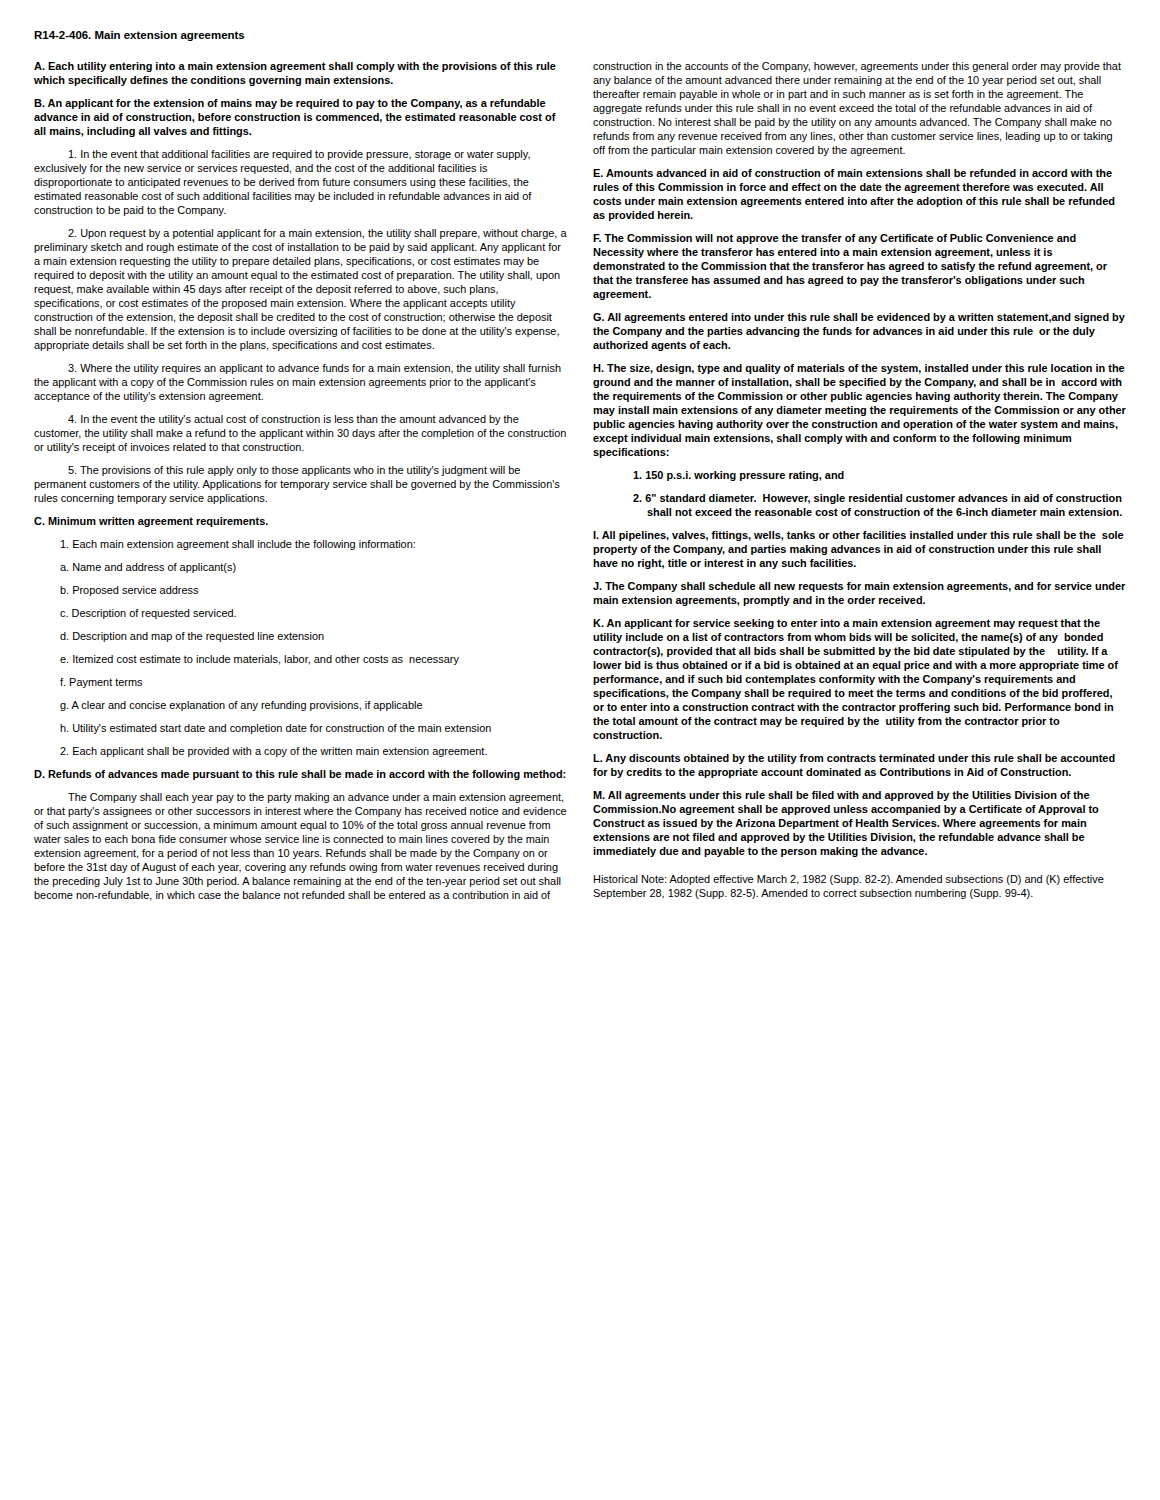R14-2-406. Main extension agreements
A. Each utility entering into a main extension agreement shall comply with the provisions of this rule which specifically defines the conditions governing main extensions.
B. An applicant for the extension of mains may be required to pay to the Company, as a refundable advance in aid of construction, before construction is commenced, the estimated reasonable cost of all mains, including all valves and fittings.
1. In the event that additional facilities are required to provide pressure, storage or water supply, exclusively for the new service or services requested, and the cost of the additional facilities is disproportionate to anticipated revenues to be derived from future consumers using these facilities, the estimated reasonable cost of such additional facilities may be included in refundable advances in aid of construction to be paid to the Company.
2. Upon request by a potential applicant for a main extension, the utility shall prepare, without charge, a preliminary sketch and rough estimate of the cost of installation to be paid by said applicant. Any applicant for a main extension requesting the utility to prepare detailed plans, specifications, or cost estimates may be required to deposit with the utility an amount equal to the estimated cost of preparation. The utility shall, upon request, make available within 45 days after receipt of the deposit referred to above, such plans, specifications, or cost estimates of the proposed main extension. Where the applicant accepts utility construction of the extension, the deposit shall be credited to the cost of construction; otherwise the deposit shall be nonrefundable. If the extension is to include oversizing of facilities to be done at the utility's expense, appropriate details shall be set forth in the plans, specifications and cost estimates.
3. Where the utility requires an applicant to advance funds for a main extension, the utility shall furnish the applicant with a copy of the Commission rules on main extension agreements prior to the applicant's acceptance of the utility's extension agreement.
4. In the event the utility's actual cost of construction is less than the amount advanced by the customer, the utility shall make a refund to the applicant within 30 days after the completion of the construction or utility's receipt of invoices related to that construction.
5. The provisions of this rule apply only to those applicants who in the utility's judgment will be permanent customers of the utility. Applications for temporary service shall be governed by the Commission's rules concerning temporary service applications.
C. Minimum written agreement requirements.
1. Each main extension agreement shall include the following information:
a. Name and address of applicant(s)
b. Proposed service address
c. Description of requested serviced.
d. Description and map of the requested line extension
e. Itemized cost estimate to include materials, labor, and other costs as necessary
f. Payment terms
g. A clear and concise explanation of any refunding provisions, if applicable
h. Utility's estimated start date and completion date for construction of the main extension
2. Each applicant shall be provided with a copy of the written main extension agreement.
D. Refunds of advances made pursuant to this rule shall be made in accord with the following method:
The Company shall each year pay to the party making an advance under a main extension agreement, or that party's assignees or other successors in interest where the Company has received notice and evidence of such assignment or succession, a minimum amount equal to 10% of the total gross annual revenue from water sales to each bona fide consumer whose service line is connected to main lines covered by the main extension agreement, for a period of not less than 10 years. Refunds shall be made by the Company on or before the 31st day of August of each year, covering any refunds owing from water revenues received during the preceding July 1st to June 30th period. A balance remaining at the end of the ten-year period set out shall become non-refundable, in which case the balance not refunded shall be entered as a contribution in aid of construction in the accounts of the Company, however, agreements under this general order may provide that any balance of the amount advanced there under remaining at the end of the 10 year period set out, shall thereafter remain payable in whole or in part and in such manner as is set forth in the agreement. The aggregate refunds under this rule shall in no event exceed the total of the refundable advances in aid of construction. No interest shall be paid by the utility on any amounts advanced. The Company shall make no refunds from any revenue received from any lines, other than customer service lines, leading up to or taking off from the particular main extension covered by the agreement.
E. Amounts advanced in aid of construction of main extensions shall be refunded in accord with the rules of this Commission in force and effect on the date the agreement therefore was executed. All costs under main extension agreements entered into after the adoption of this rule shall be refunded as provided herein.
F. The Commission will not approve the transfer of any Certificate of Public Convenience and Necessity where the transferor has entered into a main extension agreement, unless it is demonstrated to the Commission that the transferor has agreed to satisfy the refund agreement, or that the transferee has assumed and has agreed to pay the transferor's obligations under such agreement.
G. All agreements entered into under this rule shall be evidenced by a written statement,and signed by the Company and the parties advancing the funds for advances in aid under this rule or the duly authorized agents of each.
H. The size, design, type and quality of materials of the system, installed under this rule location in the ground and the manner of installation, shall be specified by the Company, and shall be in accord with the requirements of the Commission or other public agencies having authority therein. The Company may install main extensions of any diameter meeting the requirements of the Commission or any other public agencies having authority over the construction and operation of the water system and mains, except individual main extensions, shall comply with and conform to the following minimum specifications:
1. 150 p.s.i. working pressure rating, and
2. 6" standard diameter. However, single residential customer advances in aid of construction shall not exceed the reasonable cost of construction of the 6-inch diameter main extension.
I. All pipelines, valves, fittings, wells, tanks or other facilities installed under this rule shall be the sole property of the Company, and parties making advances in aid of construction under this rule shall have no right, title or interest in any such facilities.
J. The Company shall schedule all new requests for main extension agreements, and for service under main extension agreements, promptly and in the order received.
K. An applicant for service seeking to enter into a main extension agreement may request that the utility include on a list of contractors from whom bids will be solicited, the name(s) of any bonded contractor(s), provided that all bids shall be submitted by the bid date stipulated by the utility. If a lower bid is thus obtained or if a bid is obtained at an equal price and with a more appropriate time of performance, and if such bid contemplates conformity with the Company's requirements and specifications, the Company shall be required to meet the terms and conditions of the bid proffered, or to enter into a construction contract with the contractor proffering such bid. Performance bond in the total amount of the contract may be required by the utility from the contractor prior to construction.
L. Any discounts obtained by the utility from contracts terminated under this rule shall be accounted for by credits to the appropriate account dominated as Contributions in Aid of Construction.
M. All agreements under this rule shall be filed with and approved by the Utilities Division of the Commission.No agreement shall be approved unless accompanied by a Certificate of Approval to Construct as issued by the Arizona Department of Health Services. Where agreements for main extensions are not filed and approved by the Utilities Division, the refundable advance shall be immediately due and payable to the person making the advance.
Historical Note: Adopted effective March 2, 1982 (Supp. 82-2). Amended subsections (D) and (K) effective September 28, 1982 (Supp. 82-5). Amended to correct subsection numbering (Supp. 99-4).